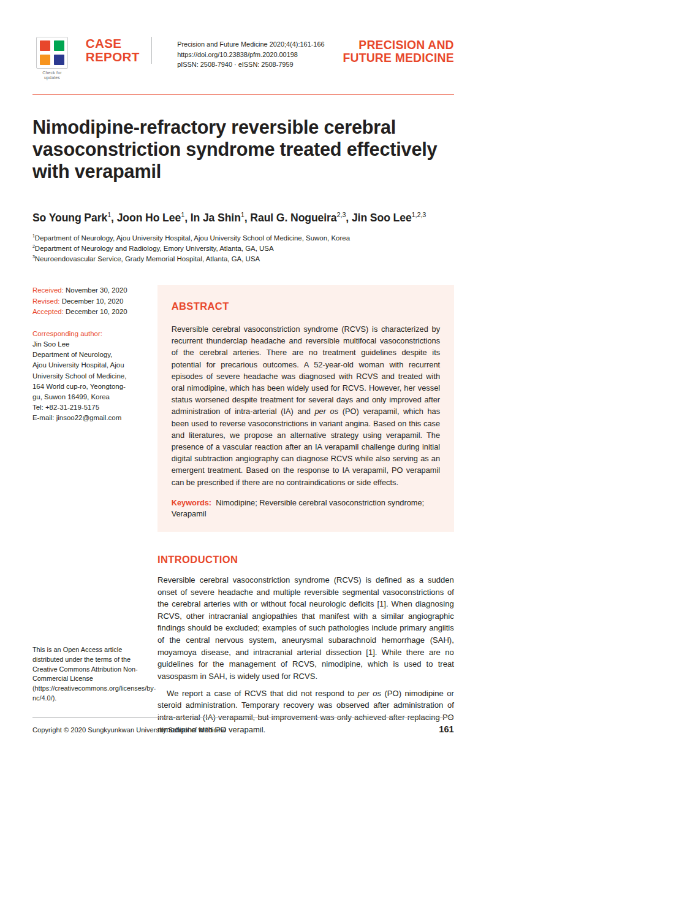Check for
updates
CASE
REPORT
Precision and Future Medicine 2020;4(4):161-166
https://doi.org/10.23838/pfm.2020.00198
pISSN: 2508-7940 · eISSN: 2508-7959
PRECISION AND
FUTURE MEDICINE
Nimodipine-refractory reversible cerebral vasoconstriction syndrome treated effectively with verapamil
So Young Park1, Joon Ho Lee1, In Ja Shin1, Raul G. Nogueira2,3, Jin Soo Lee1,2,3
1Department of Neurology, Ajou University Hospital, Ajou University School of Medicine, Suwon, Korea
2Department of Neurology and Radiology, Emory University, Atlanta, GA, USA
3Neuroendovascular Service, Grady Memorial Hospital, Atlanta, GA, USA
Received: November 30, 2020
Revised: December 10, 2020
Accepted: December 10, 2020
Corresponding author:
Jin Soo Lee
Department of Neurology,
Ajou University Hospital, Ajou
University School of Medicine,
164 World cup-ro, Yeongtong-
gu, Suwon 16499, Korea
Tel: +82-31-219-5175
E-mail: jinsoo22@gmail.com
ABSTRACT
Reversible cerebral vasoconstriction syndrome (RCVS) is characterized by recurrent thunderclap headache and reversible multifocal vasoconstrictions of the cerebral arteries. There are no treatment guidelines despite its potential for precarious outcomes. A 52-year-old woman with recurrent episodes of severe headache was diagnosed with RCVS and treated with oral nimodipine, which has been widely used for RCVS. However, her vessel status worsened despite treatment for several days and only improved after administration of intra-arterial (IA) and per os (PO) verapamil, which has been used to reverse vasoconstrictions in variant angina. Based on this case and literatures, we propose an alternative strategy using verapamil. The presence of a vascular reaction after an IA verapamil challenge during initial digital subtraction angiography can diagnose RCVS while also serving as an emergent treatment. Based on the response to IA verapamil, PO verapamil can be prescribed if there are no contraindications or side effects.
Keywords: Nimodipine; Reversible cerebral vasoconstriction syndrome; Verapamil
INTRODUCTION
Reversible cerebral vasoconstriction syndrome (RCVS) is defined as a sudden onset of severe headache and multiple reversible segmental vasoconstrictions of the cerebral arteries with or without focal neurologic deficits [1]. When diagnosing RCVS, other intracranial angiopathies that manifest with a similar angiographic findings should be excluded; examples of such pathologies include primary angiitis of the central nervous system, aneurysmal subarachnoid hemorrhage (SAH), moyamoya disease, and intracranial arterial dissection [1]. While there are no guidelines for the management of RCVS, nimodipine, which is used to treat vasospasm in SAH, is widely used for RCVS.
We report a case of RCVS that did not respond to per os (PO) nimodipine or steroid administration. Temporary recovery was observed after administration of intra-arterial (IA) verapamil, but improvement was only achieved after replacing PO nimodipine with PO verapamil.
This is an Open Access article distributed under the terms of the Creative Commons Attribution Non-Commercial License (https://creativecommons.org/licenses/by-nc/4.0/).
Copyright © 2020 Sungkyunkwan University School of Medicine
161